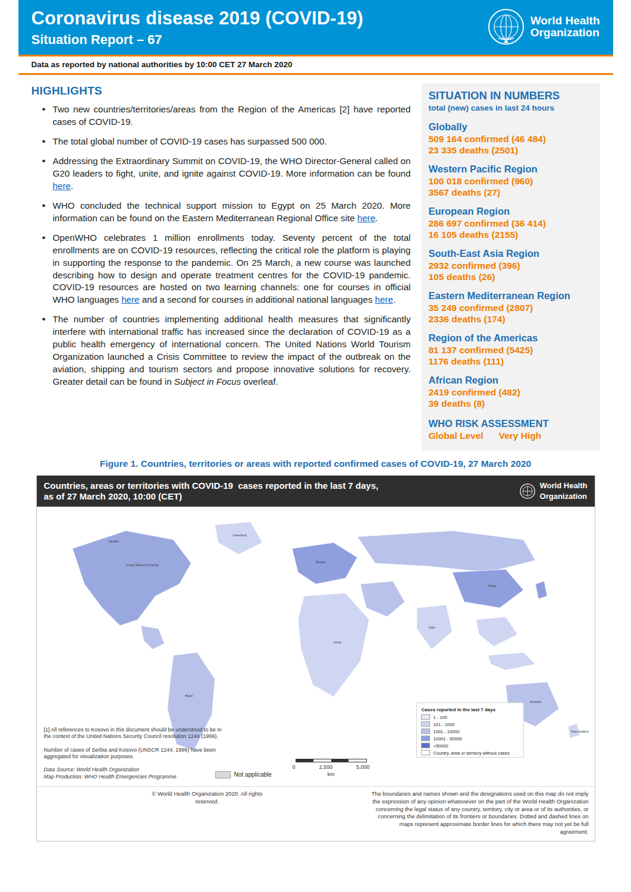Coronavirus disease 2019 (COVID-19)
Situation Report – 67
World Health Organization
Data as reported by national authorities by 10:00 CET 27 March 2020
HIGHLIGHTS
Two new countries/territories/areas from the Region of the Americas [2] have reported cases of COVID-19.
The total global number of COVID-19 cases has surpassed 500 000.
Addressing the Extraordinary Summit on COVID-19, the WHO Director-General called on G20 leaders to fight, unite, and ignite against COVID-19. More information can be found here.
WHO concluded the technical support mission to Egypt on 25 March 2020. More information can be found on the Eastern Mediterranean Regional Office site here.
OpenWHO celebrates 1 million enrollments today. Seventy percent of the total enrollments are on COVID-19 resources, reflecting the critical role the platform is playing in supporting the response to the pandemic. On 25 March, a new course was launched describing how to design and operate treatment centres for the COVID-19 pandemic. COVID-19 resources are hosted on two learning channels: one for courses in official WHO languages here and a second for courses in additional national languages here.
The number of countries implementing additional health measures that significantly interfere with international traffic has increased since the declaration of COVID-19 as a public health emergency of international concern. The United Nations World Tourism Organization launched a Crisis Committee to review the impact of the outbreak on the aviation, shipping and tourism sectors and propose innovative solutions for recovery. Greater detail can be found in Subject in Focus overleaf.
SITUATION IN NUMBERS
total (new) cases in last 24 hours
Globally
509 164 confirmed (46 484)
23 335 deaths (2501)
Western Pacific Region
100 018 confirmed (960)
3567 deaths (27)
European Region
286 697 confirmed (36 414)
16 105 deaths (2155)
South-East Asia Region
2932 confirmed (396)
105 deaths (26)
Eastern Mediterranean Region
35 249 confirmed (2807)
2336 deaths (174)
Region of the Americas
81 137 confirmed (5425)
1176 deaths (111)
African Region
2419 confirmed (482)
39 deaths (8)
WHO RISK ASSESSMENT
Global Level Very High
Figure 1. Countries, territories or areas with reported confirmed cases of COVID-19, 27 March 2020
Countries, areas or territories with COVID-19 cases reported in the last 7 days,
as of 27 March 2020, 10:00 (CET)
World Health
Organization
United States of America Canada Greenland Brazil Europe Africa China India Australia New Zealand Cases reported in the last 7 days 1 - 100 101 - 1000 1001 - 10000 10001 - 50000 >50000 Country, area or territory without cases
[1] All references to Kosovo in this document should be understood to be in the context of the United Nations Security Council resolution 1244 (1999).
Number of cases of Serbia and Kosovo (UNSCR 1244, 1999) have been aggregated for visualization purposes.
Data Source: World Health Organization
Map Production: WHO Health Emergencies Programme
Not applicable
02,5005,000
km
© World Health Organization 2020. All rights reserved.
The boundaries and names shown and the designations used on this map do not imply the expression of any opinion whatsoever on the part of the World Health Organization concerning the legal status of any country, territory, city or area or of its authorities, or concerning the delimitation of its frontiers or boundaries. Dotted and dashed lines on maps represent approximate border lines for which there may not yet be full agreement.